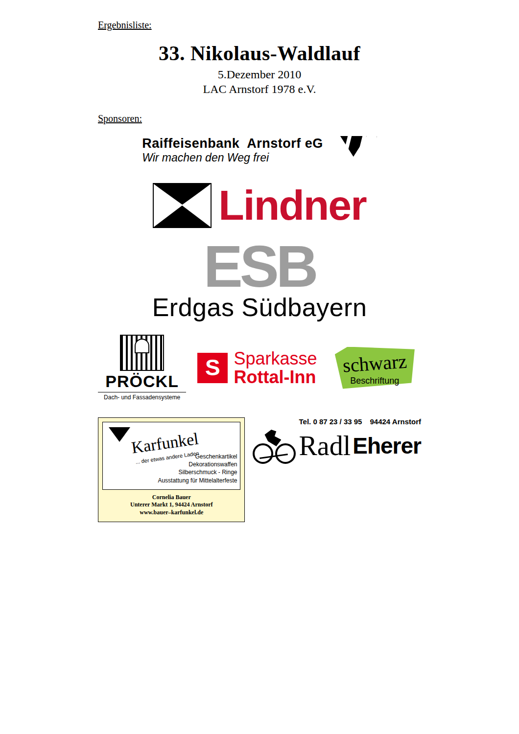Ergebnisliste:
33. Nikolaus-Waldlauf
5.Dezember 2010
LAC Arnstorf 1978 e.V.
Sponsoren:
Raiffeisenbank Arnstorf eG
Wir machen den Weg frei
Lindner
ESB
Erdgas Südbayern
PRÖCKL
Dach- und Fassadensysteme
Sparkasse
Rottal-Inn
schwarz
Beschriftung
Karfunkel
... der etwas andere Laden
Geschenkartikel
Dekorationswaffen
Silberschmuck - Ringe
Ausstattung für Mittelalterfeste
Cornelia Bauer
Unterer Markt 1, 94424 Arnstorf
www.bauer–karfunkel.de
Tel. 0 87 23 / 33 95 94424 Arnstorf
Radl
Eherer